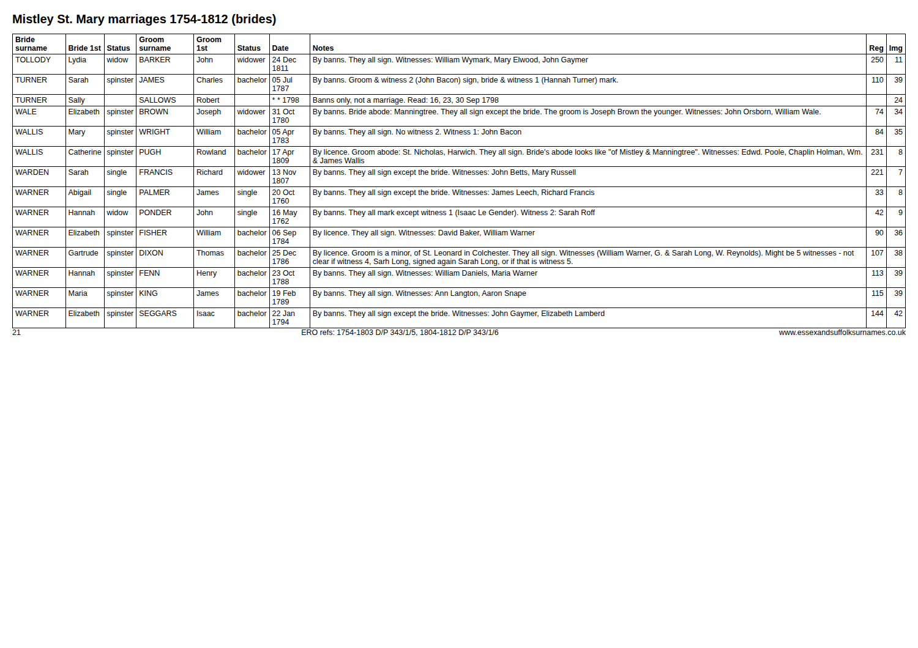Mistley St. Mary marriages 1754-1812 (brides)
| Bride surname | Bride 1st | Status | Groom surname | Groom 1st | Status | Date | Notes | Reg | Img |
| --- | --- | --- | --- | --- | --- | --- | --- | --- | --- |
| TOLLODY | Lydia | widow | BARKER | John | widower | 24 Dec 1811 | By banns. They all sign. Witnesses: William Wymark, Mary Elwood, John Gaymer | 250 | 11 |
| TURNER | Sarah | spinster | JAMES | Charles | bachelor | 05 Jul 1787 | By banns. Groom & witness 2 (John Bacon) sign, bride & witness 1 (Hannah Turner) mark. | 110 | 39 |
| TURNER | Sally | | SALLOWS | Robert | | * * 1798 | Banns only, not a marriage. Read: 16, 23, 30 Sep 1798 | | 24 |
| WALE | Elizabeth | spinster | BROWN | Joseph | widower | 31 Oct 1780 | By banns. Bride abode: Manningtree. They all sign except the bride. The groom is Joseph Brown the younger. Witnesses: John Orsborn, William Wale. | 74 | 34 |
| WALLIS | Mary | spinster | WRIGHT | William | bachelor | 05 Apr 1783 | By banns. They all sign. No witness 2. Witness 1: John Bacon | 84 | 35 |
| WALLIS | Catherine | spinster | PUGH | Rowland | bachelor | 17 Apr 1809 | By licence. Groom abode: St. Nicholas, Harwich. They all sign. Bride's abode looks like "of Mistley & Manningtree". Witnesses: Edwd. Poole, Chaplin Holman, Wm. & James Wallis | 231 | 8 |
| WARDEN | Sarah | single | FRANCIS | Richard | widower | 13 Nov 1807 | By banns. They all sign except the bride. Witnesses: John Betts, Mary Russell | 221 | 7 |
| WARNER | Abigail | single | PALMER | James | single | 20 Oct 1760 | By banns. They all sign except the bride. Witnesses: James Leech, Richard Francis | 33 | 8 |
| WARNER | Hannah | widow | PONDER | John | single | 16 May 1762 | By banns. They all mark except witness 1 (Isaac Le Gender). Witness 2: Sarah Roff | 42 | 9 |
| WARNER | Elizabeth | spinster | FISHER | William | bachelor | 06 Sep 1784 | By licence. They all sign. Witnesses: David Baker, William Warner | 90 | 36 |
| WARNER | Gartrude | spinster | DIXON | Thomas | bachelor | 25 Dec 1786 | By licence. Groom is a minor, of St. Leonard in Colchester. They all sign. Witnesses (William Warner, G. & Sarah Long, W. Reynolds). Might be 5 witnesses - not clear if witness 4, Sarh Long, signed again Sarah Long, or if that is witness 5. | 107 | 38 |
| WARNER | Hannah | spinster | FENN | Henry | bachelor | 23 Oct 1788 | By banns. They all sign. Witnesses: William Daniels, Maria Warner | 113 | 39 |
| WARNER | Maria | spinster | KING | James | bachelor | 19 Feb 1789 | By banns. They all sign. Witnesses: Ann Langton, Aaron Snape | 115 | 39 |
| WARNER | Elizabeth | spinster | SEGGARS | Isaac | bachelor | 22 Jan 1794 | By banns. They all sign except the bride. Witnesses: John Gaymer, Elizabeth Lamberd | 144 | 42 |
21
ERO refs: 1754-1803 D/P 343/1/5, 1804-1812 D/P 343/1/6
www.essexandsuffolksurnames.co.uk